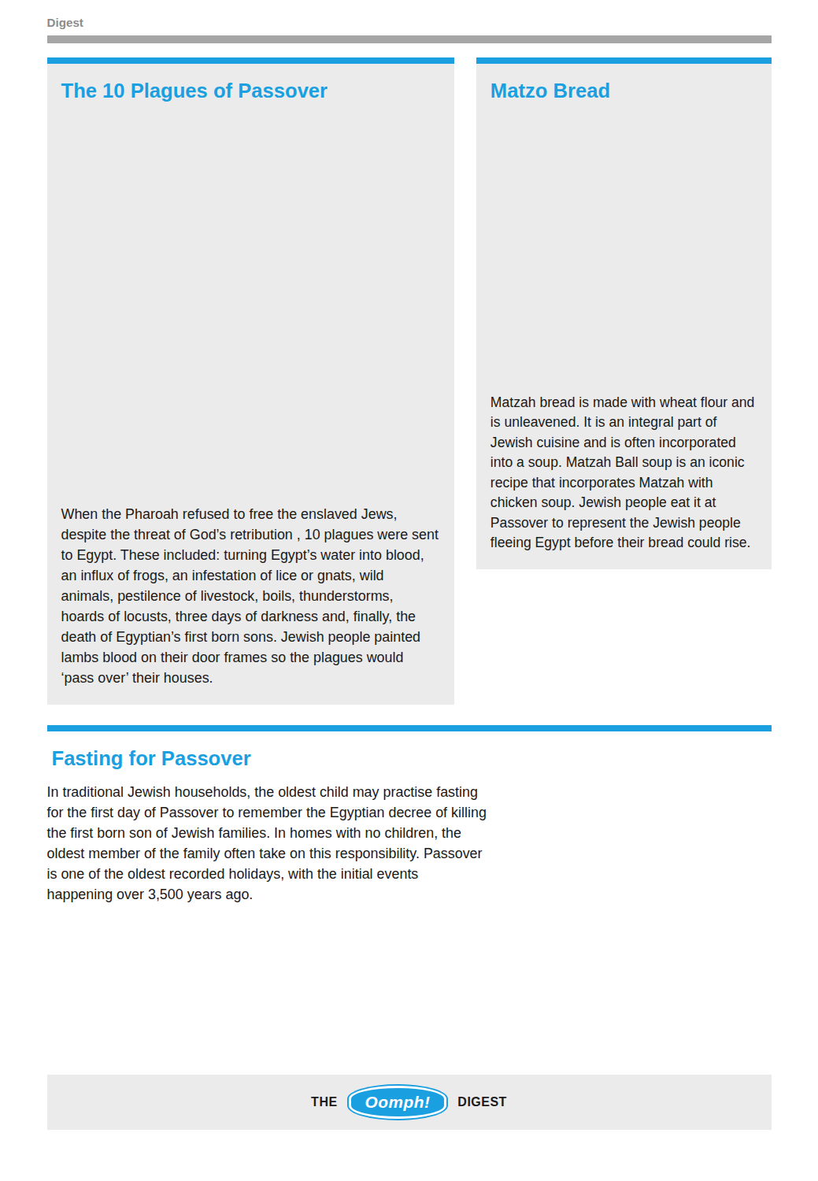Digest
The 10 Plagues of Passover
When the Pharoah refused to free the enslaved Jews, despite the threat of God’s retribution , 10 plagues were sent to Egypt. These included: turning Egypt’s water into blood, an influx of frogs, an infestation of lice or gnats, wild animals, pestilence of livestock, boils, thunderstorms, hoards of locusts, three days of darkness and, finally, the death of Egyptian’s first born sons. Jewish people painted lambs blood on their door frames so the plagues would ‘pass over’ their houses.
Matzo Bread
Matzah bread is made with wheat flour and is unleavened. It is an integral part of Jewish cuisine and is often incorporated into a soup. Matzah Ball soup is an iconic recipe that incorporates Matzah with chicken soup. Jewish people eat it at Passover to represent the Jewish people fleeing Egypt before their bread could rise.
Fasting for Passover
In traditional Jewish households, the oldest child may practise fasting for the first day of Passover to remember the Egyptian decree of killing the first born son of Jewish families. In homes with no children, the oldest member of the family often take on this responsibility. Passover is one of the oldest recorded holidays, with the initial events happening over 3,500 years ago.
THE Oomph! DIGEST